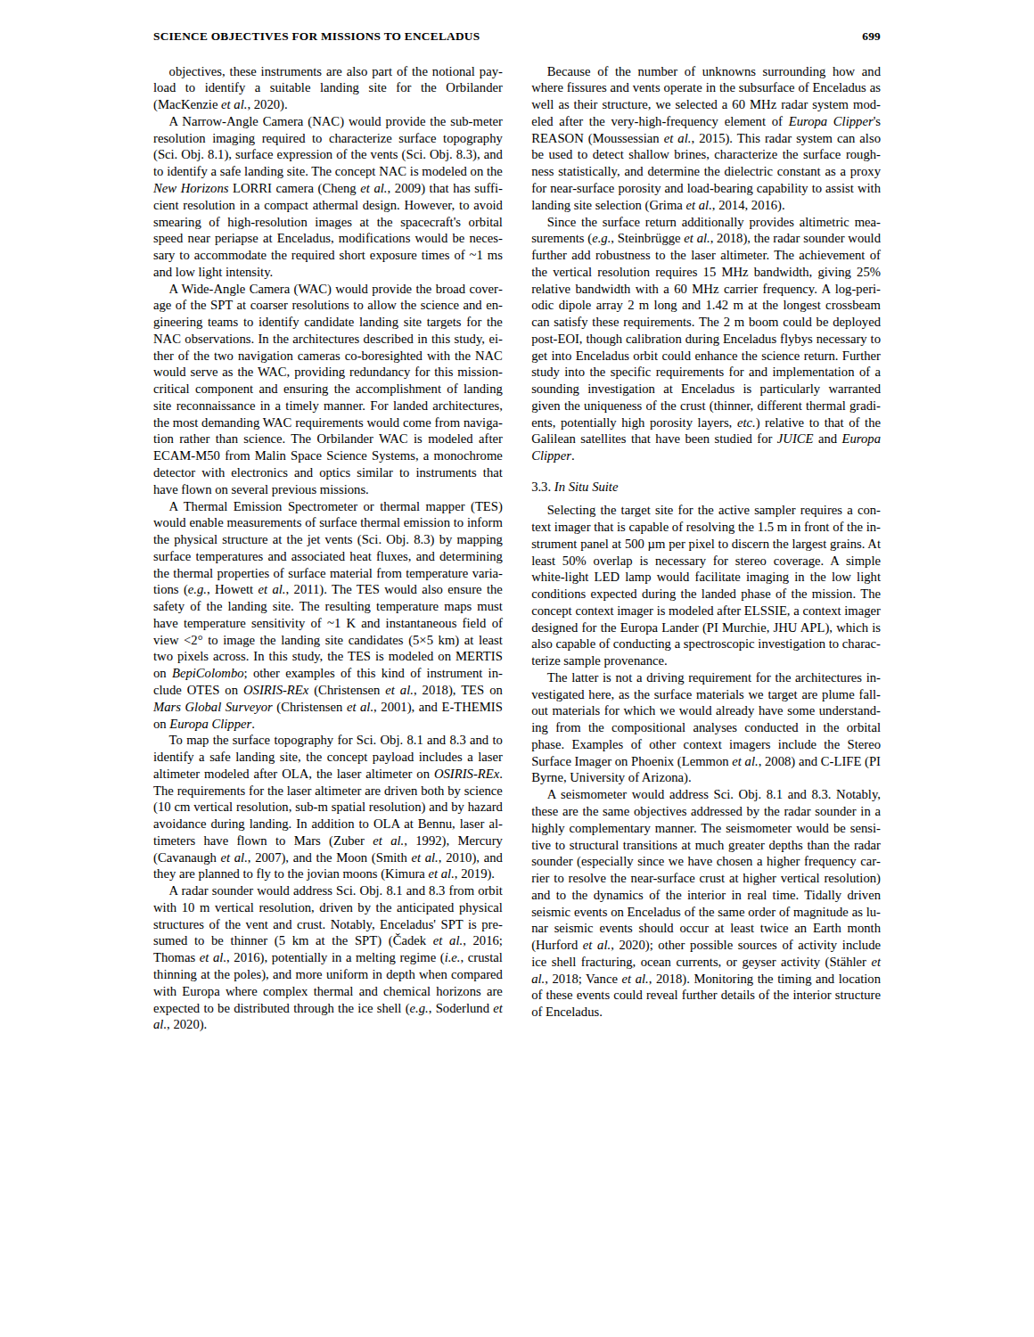Science objectives for missions to Enceladus 699
objectives, these instruments are also part of the notional payload to identify a suitable landing site for the Orbilander (MacKenzie et al., 2020).
A Narrow-Angle Camera (NAC) would provide the sub-meter resolution imaging required to characterize surface topography (Sci. Obj. 8.1), surface expression of the vents (Sci. Obj. 8.3), and to identify a safe landing site. The concept NAC is modeled on the New Horizons LORRI camera (Cheng et al., 2009) that has sufficient resolution in a compact athermal design. However, to avoid smearing of high-resolution images at the spacecraft's orbital speed near periapse at Enceladus, modifications would be necessary to accommodate the required short exposure times of ~1 ms and low light intensity.
A Wide-Angle Camera (WAC) would provide the broad coverage of the SPT at coarser resolutions to allow the science and engineering teams to identify candidate landing site targets for the NAC observations. In the architectures described in this study, either of the two navigation cameras co-boresighted with the NAC would serve as the WAC, providing redundancy for this mission-critical component and ensuring the accomplishment of landing site reconnaissance in a timely manner. For landed architectures, the most demanding WAC requirements would come from navigation rather than science. The Orbilander WAC is modeled after ECAM-M50 from Malin Space Science Systems, a monochrome detector with electronics and optics similar to instruments that have flown on several previous missions.
A Thermal Emission Spectrometer or thermal mapper (TES) would enable measurements of surface thermal emission to inform the physical structure at the jet vents (Sci. Obj. 8.3) by mapping surface temperatures and associated heat fluxes, and determining the thermal properties of surface material from temperature variations (e.g., Howett et al., 2011). The TES would also ensure the safety of the landing site. The resulting temperature maps must have temperature sensitivity of ~1 K and instantaneous field of view <2° to image the landing site candidates (5×5 km) at least two pixels across. In this study, the TES is modeled on MERTIS on BepiColombo; other examples of this kind of instrument include OTES on OSIRIS-REx (Christensen et al., 2018), TES on Mars Global Surveyor (Christensen et al., 2001), and E-THEMIS on Europa Clipper.
To map the surface topography for Sci. Obj. 8.1 and 8.3 and to identify a safe landing site, the concept payload includes a laser altimeter modeled after OLA, the laser altimeter on OSIRIS-REx. The requirements for the laser altimeter are driven both by science (10 cm vertical resolution, sub-m spatial resolution) and by hazard avoidance during landing. In addition to OLA at Bennu, laser altimeters have flown to Mars (Zuber et al., 1992), Mercury (Cavanaugh et al., 2007), and the Moon (Smith et al., 2010), and they are planned to fly to the jovian moons (Kimura et al., 2019).
A radar sounder would address Sci. Obj. 8.1 and 8.3 from orbit with 10 m vertical resolution, driven by the anticipated physical structures of the vent and crust. Notably, Enceladus' SPT is presumed to be thinner (5 km at the SPT) (Čadek et al., 2016; Thomas et al., 2016), potentially in a melting regime (i.e., crustal thinning at the poles), and more uniform in depth when compared with Europa where complex thermal and chemical horizons are expected to be distributed through the ice shell (e.g., Soderlund et al., 2020).
Because of the number of unknowns surrounding how and where fissures and vents operate in the subsurface of Enceladus as well as their structure, we selected a 60 MHz radar system modeled after the very-high-frequency element of Europa Clipper's REASON (Moussessian et al., 2015). This radar system can also be used to detect shallow brines, characterize the surface roughness statistically, and determine the dielectric constant as a proxy for near-surface porosity and load-bearing capability to assist with landing site selection (Grima et al., 2014, 2016).
Since the surface return additionally provides altimetric measurements (e.g., Steinbrügge et al., 2018), the radar sounder would further add robustness to the laser altimeter. The achievement of the vertical resolution requires 15 MHz bandwidth, giving 25% relative bandwidth with a 60 MHz carrier frequency. A log-periodic dipole array 2 m long and 1.42 m at the longest crossbeam can satisfy these requirements. The 2 m boom could be deployed post-EOI, though calibration during Enceladus flybys necessary to get into Enceladus orbit could enhance the science return. Further study into the specific requirements for and implementation of a sounding investigation at Enceladus is particularly warranted given the uniqueness of the crust (thinner, different thermal gradients, potentially high porosity layers, etc.) relative to that of the Galilean satellites that have been studied for JUICE and Europa Clipper.
3.3. In Situ Suite
Selecting the target site for the active sampler requires a context imager that is capable of resolving the 1.5 m in front of the instrument panel at 500 µm per pixel to discern the largest grains. At least 50% overlap is necessary for stereo coverage. A simple white-light LED lamp would facilitate imaging in the low light conditions expected during the landed phase of the mission. The concept context imager is modeled after ELSSIE, a context imager designed for the Europa Lander (PI Murchie, JHU APL), which is also capable of conducting a spectroscopic investigation to characterize sample provenance.
The latter is not a driving requirement for the architectures investigated here, as the surface materials we target are plume fallout materials for which we would already have some understanding from the compositional analyses conducted in the orbital phase. Examples of other context imagers include the Stereo Surface Imager on Phoenix (Lemmon et al., 2008) and C-LIFE (PI Byrne, University of Arizona).
A seismometer would address Sci. Obj. 8.1 and 8.3. Notably, these are the same objectives addressed by the radar sounder in a highly complementary manner. The seismometer would be sensitive to structural transitions at much greater depths than the radar sounder (especially since we have chosen a higher frequency carrier to resolve the near-surface crust at higher vertical resolution) and to the dynamics of the interior in real time. Tidally driven seismic events on Enceladus of the same order of magnitude as lunar seismic events should occur at least twice an Earth month (Hurford et al., 2020); other possible sources of activity include ice shell fracturing, ocean currents, or geyser activity (Stähler et al., 2018; Vance et al., 2018). Monitoring the timing and location of these events could reveal further details of the interior structure of Enceladus.